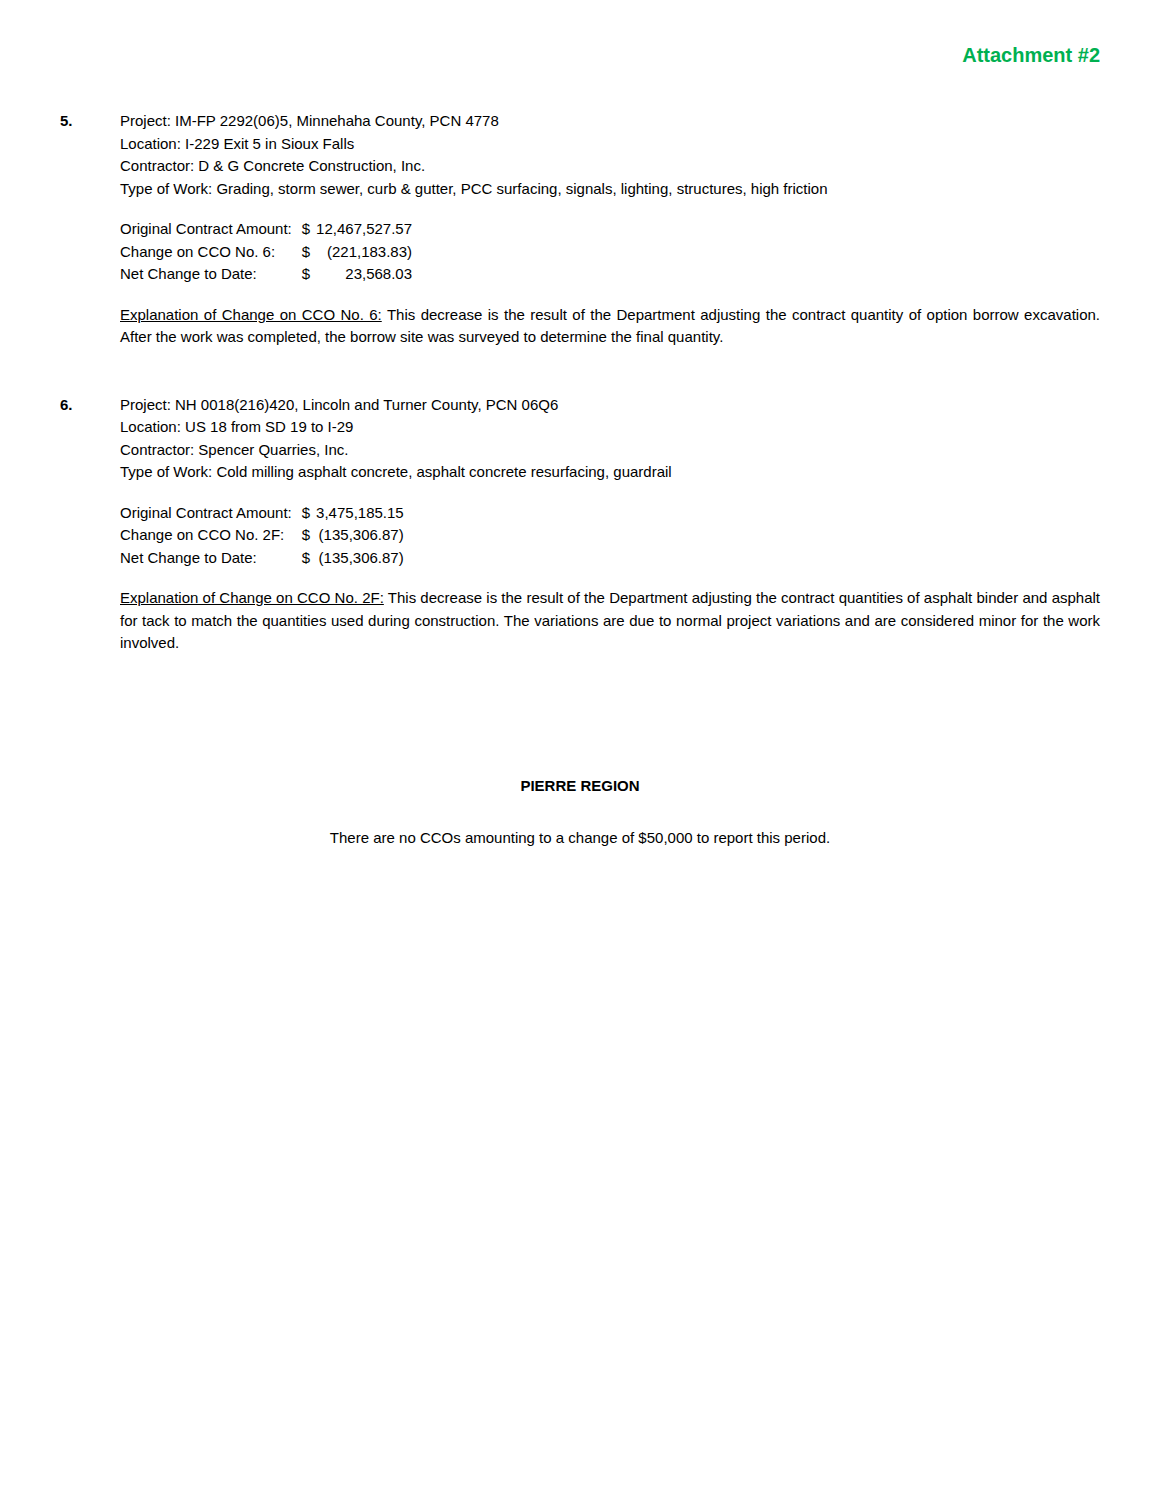Attachment #2
5.
Project: IM-FP 2292(06)5, Minnehaha County, PCN 4778
Location: I-229 Exit 5 in Sioux Falls
Contractor: D & G Concrete Construction, Inc.
Type of Work: Grading, storm sewer, curb & gutter, PCC surfacing, signals, lighting, structures, high friction
| Original Contract Amount: | $ | 12,467,527.57 |
| Change on CCO No. 6: | $ | (221,183.83) |
| Net Change to Date: | $ | 23,568.03 |
Explanation of Change on CCO No. 6: This decrease is the result of the Department adjusting the contract quantity of option borrow excavation. After the work was completed, the borrow site was surveyed to determine the final quantity.
6.
Project: NH 0018(216)420, Lincoln and Turner County, PCN 06Q6
Location: US 18 from SD 19 to I-29
Contractor: Spencer Quarries, Inc.
Type of Work: Cold milling asphalt concrete, asphalt concrete resurfacing, guardrail
| Original Contract Amount: | $ | 3,475,185.15 |
| Change on CCO No. 2F: | $ | (135,306.87) |
| Net Change to Date: | $ | (135,306.87) |
Explanation of Change on CCO No. 2F: This decrease is the result of the Department adjusting the contract quantities of asphalt binder and asphalt for tack to match the quantities used during construction. The variations are due to normal project variations and are considered minor for the work involved.
PIERRE REGION
There are no CCOs amounting to a change of $50,000 to report this period.